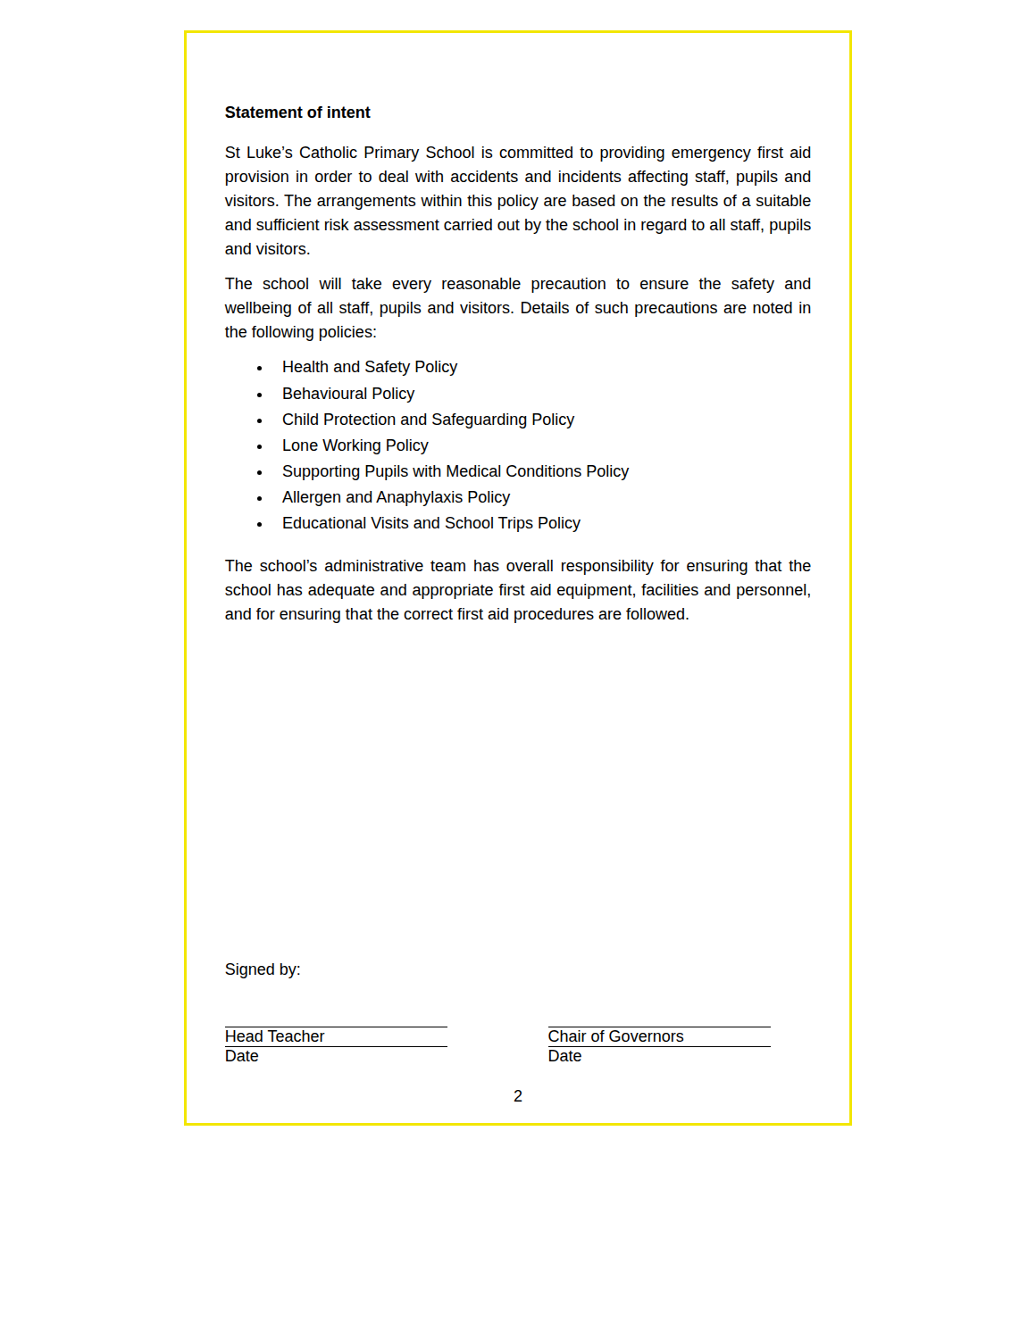Statement of intent
St Luke’s Catholic Primary School is committed to providing emergency first aid provision in order to deal with accidents and incidents affecting staff, pupils and visitors. The arrangements within this policy are based on the results of a suitable and sufficient risk assessment carried out by the school in regard to all staff, pupils and visitors.
The school will take every reasonable precaution to ensure the safety and wellbeing of all staff, pupils and visitors. Details of such precautions are noted in the following policies:
Health and Safety Policy
Behavioural Policy
Child Protection and Safeguarding Policy
Lone Working Policy
Supporting Pupils with Medical Conditions Policy
Allergen and Anaphylaxis Policy
Educational Visits and School Trips Policy
The school’s administrative team has overall responsibility for ensuring that the school has adequate and appropriate first aid equipment, facilities and personnel, and for ensuring that the correct first aid procedures are followed.
Signed by:
| Head Teacher | Chair of Governors |
| Date | Date |
2